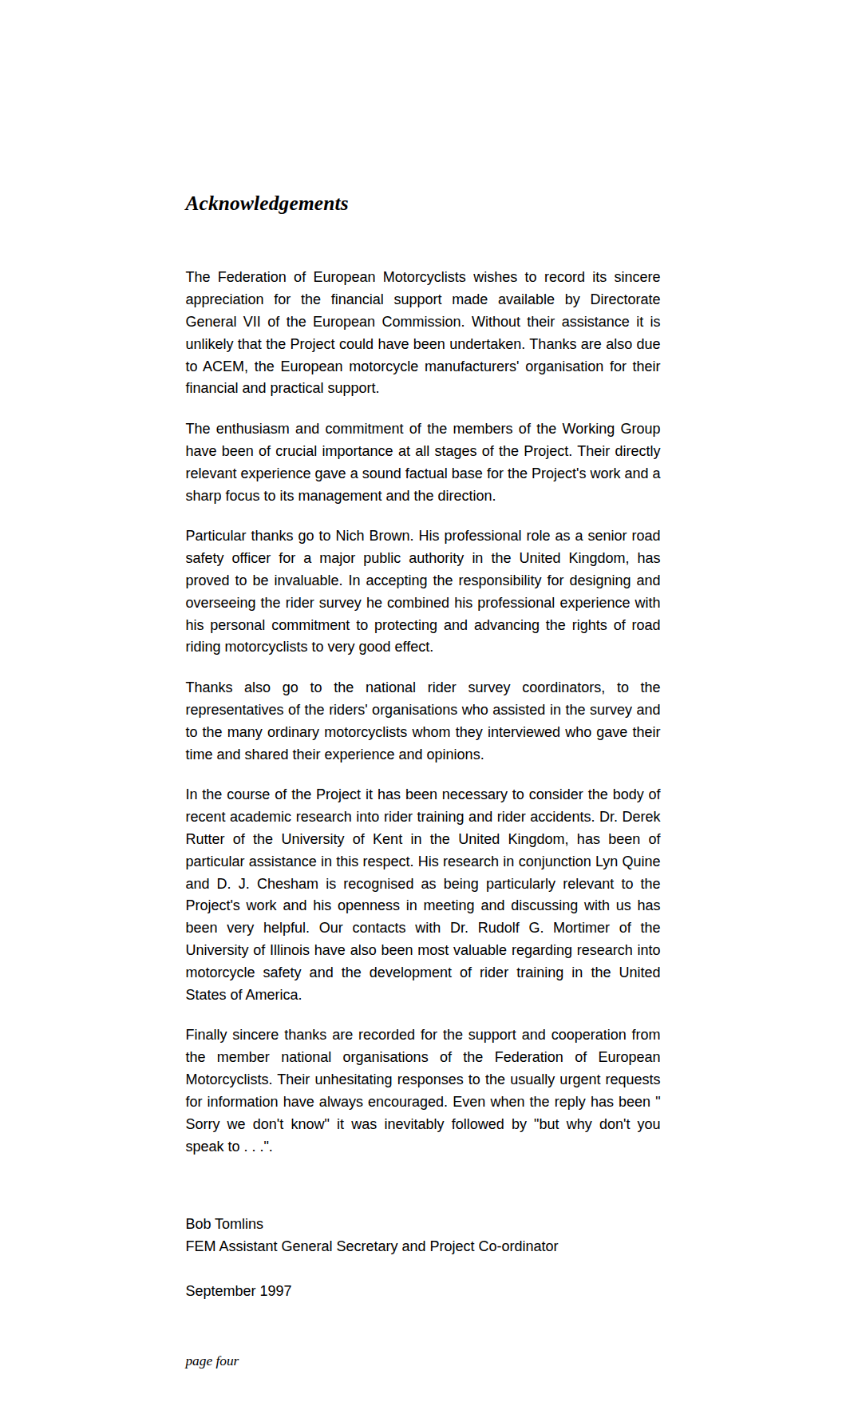Acknowledgements
The Federation of European Motorcyclists wishes to record its sincere appreciation for the financial support made available by Directorate General VII of the European Commission. Without their assistance it is unlikely that the Project could have been undertaken. Thanks are also due to ACEM, the European motorcycle manufacturers' organisation for their financial and practical support.
The enthusiasm and commitment of the members of the Working Group have been of crucial importance at all stages of the Project. Their directly relevant experience gave a sound factual base for the Project's work and a sharp focus to its management and the direction.
Particular thanks go to Nich Brown. His professional role as a senior road safety officer for a major public authority in the United Kingdom, has proved to be invaluable. In accepting the responsibility for designing and overseeing the rider survey he combined his professional experience with his personal commitment to protecting and advancing the rights of road riding motorcyclists to very good effect.
Thanks also go to the national rider survey coordinators, to the representatives of the riders' organisations who assisted in the survey and to the many ordinary motorcyclists whom they interviewed who gave their time and shared their experience and opinions.
In the course of the Project it has been necessary to consider the body of recent academic research into rider training and rider accidents. Dr. Derek Rutter of the University of Kent in the United Kingdom, has been of particular assistance in this respect. His research in conjunction Lyn Quine and D. J. Chesham is recognised as being particularly relevant to the Project's work and his openness in meeting and discussing with us has been very helpful. Our contacts with Dr. Rudolf G. Mortimer of the University of Illinois have also been most valuable regarding research into motorcycle safety and the development of rider training in the United States of America.
Finally sincere thanks are recorded for the support and cooperation from the member national organisations of the Federation of European Motorcyclists. Their unhesitating responses to the usually urgent requests for information have always encouraged. Even when the reply has been " Sorry we don't know" it was inevitably followed by "but why don't you speak to . . .".
Bob Tomlins
FEM Assistant General Secretary and Project Co-ordinator
September 1997
page four